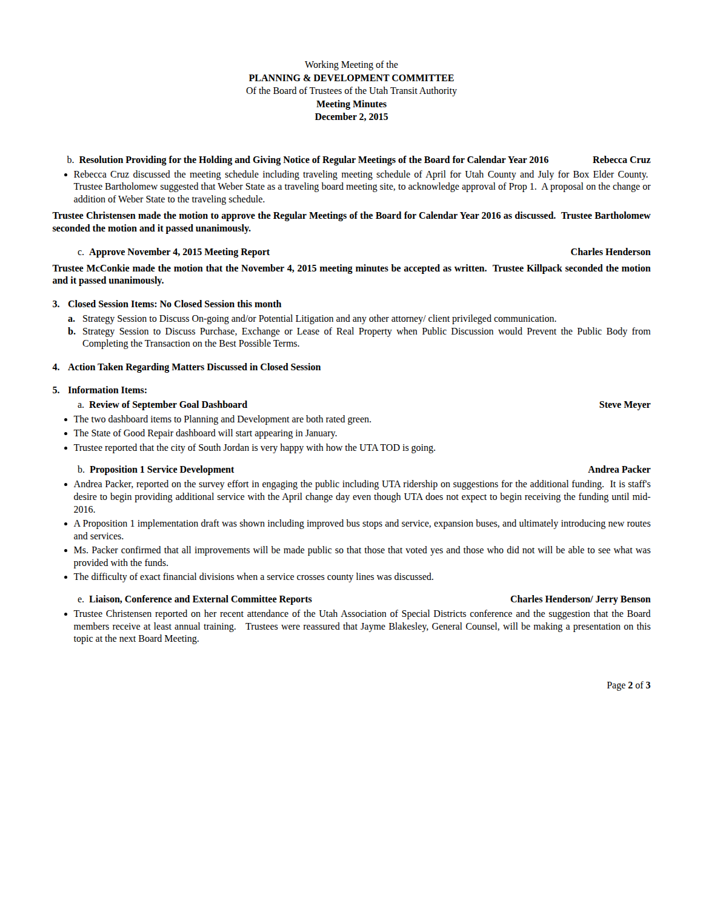Working Meeting of the
PLANNING & DEVELOPMENT COMMITTEE
Of the Board of Trustees of the Utah Transit Authority
Meeting Minutes
December 2, 2015
b.
Resolution Providing for the Holding and Giving Notice of Regular Meetings of the Board for Calendar Year 2016 Rebecca Cruz
Rebecca Cruz discussed the meeting schedule including traveling meeting schedule of April for Utah County and July for Box Elder County. Trustee Bartholomew suggested that Weber State as a traveling board meeting site, to acknowledge approval of Prop 1. A proposal on the change or addition of Weber State to the traveling schedule.
Trustee Christensen made the motion to approve the Regular Meetings of the Board for Calendar Year 2016 as discussed. Trustee Bartholomew seconded the motion and it passed unanimously.
c.
Approve November 4, 2015 Meeting Report Charles Henderson
Trustee McConkie made the motion that the November 4, 2015 meeting minutes be accepted as written. Trustee Killpack seconded the motion and it passed unanimously.
3.
Closed Session Items: No Closed Session this month
a.
Strategy Session to Discuss On-going and/or Potential Litigation and any other attorney/ client privileged communication.
b.
Strategy Session to Discuss Purchase, Exchange or Lease of Real Property when Public Discussion would Prevent the Public Body from Completing the Transaction on the Best Possible Terms.
4.
Action Taken Regarding Matters Discussed in Closed Session
5.
Information Items:
a.
Review of September Goal Dashboard Steve Meyer
The two dashboard items to Planning and Development are both rated green.
The State of Good Repair dashboard will start appearing in January.
Trustee reported that the city of South Jordan is very happy with how the UTA TOD is going.
b.
Proposition 1 Service Development Andrea Packer
Andrea Packer, reported on the survey effort in engaging the public including UTA ridership on suggestions for the additional funding. It is staff's desire to begin providing additional service with the April change day even though UTA does not expect to begin receiving the funding until mid-2016.
A Proposition 1 implementation draft was shown including improved bus stops and service, expansion buses, and ultimately introducing new routes and services.
Ms. Packer confirmed that all improvements will be made public so that those that voted yes and those who did not will be able to see what was provided with the funds.
The difficulty of exact financial divisions when a service crosses county lines was discussed.
e.
Liaison, Conference and External Committee Reports Charles Henderson/ Jerry Benson
Trustee Christensen reported on her recent attendance of the Utah Association of Special Districts conference and the suggestion that the Board members receive at least annual training. Trustees were reassured that Jayme Blakesley, General Counsel, will be making a presentation on this topic at the next Board Meeting.
Page 2 of 3